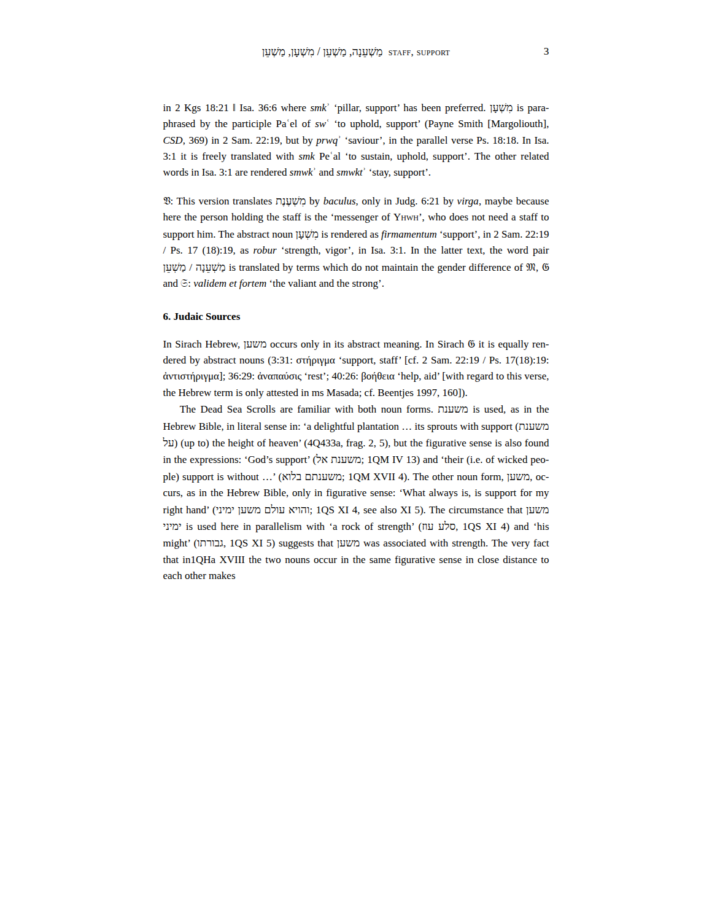מַשְׁעֵנָה, מַשְׁעֵן / מִשְׁעָן, מַשְׁעֵן staff, support 3
in 2 Kgs 18:21 ‖ Isa. 36:6 where smkʾ ‘pillar, support’ has been preferred. מִשְׁעָן is paraphrased by the participle Paʿel of swʿ ‘to uphold, support’ (Payne Smith [Margoliouth], CSD, 369) in 2 Sam. 22:19, but by prwqʾ ‘saviour’, in the parallel verse Ps. 18:18. In Isa. 3:1 it is freely translated with smk Peʿal ‘to sustain, uphold, support’. The other related words in Isa. 3:1 are rendered smwkʾ and smwktʾ ‘stay, support’.
𝔙: This version translates מִשְׁעֶנֶת by baculus, only in Judg. 6:21 by virga, maybe because here the person holding the staff is the ‘messenger of Yhwh’, who does not need a staff to support him. The abstract noun מִשְׁעָן is rendered as firmamentum ‘support’, in 2 Sam. 22:19 / Ps. 17 (18):19, as robur ‘strength, vigor’, in Isa. 3:1. In the latter text, the word pair מַשְׁעֵנָה / מַשְׁעֵן is translated by terms which do not maintain the gender difference of 𝔐, 𝔊 and 𝔖: validem et fortem ‘the valiant and the strong’.
6. Judaic Sources
In Sirach Hebrew, משען occurs only in its abstract meaning. In Sirach 𝔊 it is equally rendered by abstract nouns (3:31: στήριγμα ‘support, staff’ [cf. 2 Sam. 22:19 / Ps. 17(18):19: ἀντιστήριγμα]; 36:29: ἀναπαύσις ‘rest’; 40:26: βοήθεια ‘help, aid’ [with regard to this verse, the Hebrew term is only attested in ms Masada; cf. Beentjes 1997, 160]).
The Dead Sea Scrolls are familiar with both noun forms. משענת is used, as in the Hebrew Bible, in literal sense in: ‘a delightful plantation … its sprouts with support (משענת על) (up to) the height of heaven’ (4Q433a, frag. 2, 5), but the figurative sense is also found in the expressions: ‘God’s support’ (משענת אל; 1QM IV 13) and ‘their (i.e. of wicked people) support is without …’ (משענתם בלוא; 1QM XVII 4). The other noun form, משען, occurs, as in the Hebrew Bible, only in figurative sense: ‘What always is, is support for my right hand’ (והויא עולם משען ימיני; 1QS XI 4, see also XI 5). The circumstance that משען ימיני is used here in parallelism with ‘a rock of strength’ (סלע עוז, 1QS XI 4) and ‘his might’ (גבורתו, 1QS XI 5) suggests that משען was associated with strength. The very fact that in1QHa XVIII the two nouns occur in the same figurative sense in close distance to each other makes